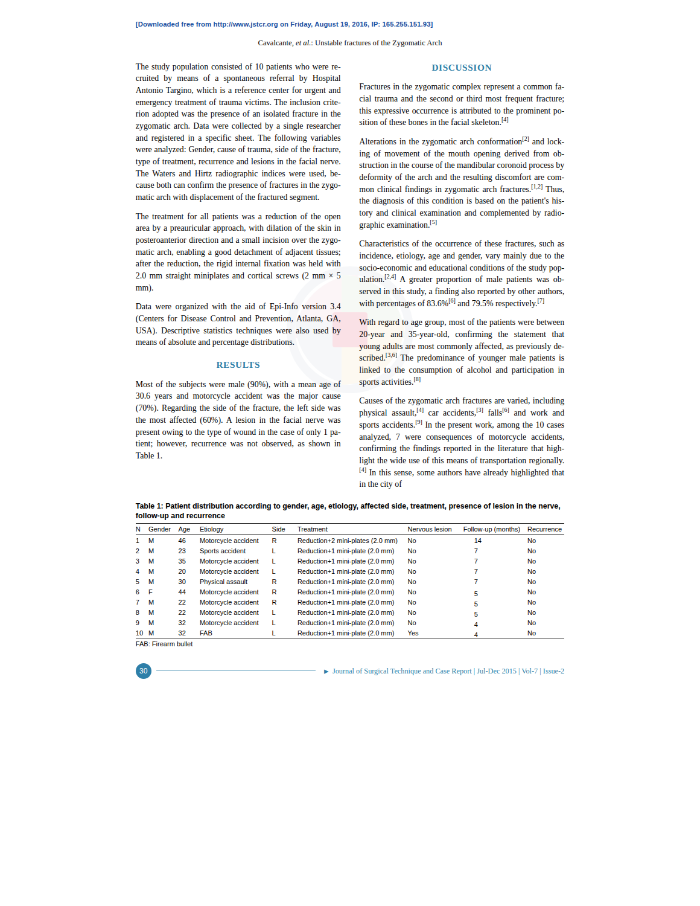[Downloaded free from http://www.jstcr.org on Friday, August 19, 2016, IP: 165.255.151.93]
Cavalcante, et al.: Unstable fractures of the Zygomatic Arch
The study population consisted of 10 patients who were recruited by means of a spontaneous referral by Hospital Antonio Targino, which is a reference center for urgent and emergency treatment of trauma victims. The inclusion criterion adopted was the presence of an isolated fracture in the zygomatic arch. Data were collected by a single researcher and registered in a specific sheet. The following variables were analyzed: Gender, cause of trauma, side of the fracture, type of treatment, recurrence and lesions in the facial nerve. The Waters and Hirtz radiographic indices were used, because both can confirm the presence of fractures in the zygomatic arch with displacement of the fractured segment.
The treatment for all patients was a reduction of the open area by a preauricular approach, with dilation of the skin in posteroanterior direction and a small incision over the zygomatic arch, enabling a good detachment of adjacent tissues; after the reduction, the rigid internal fixation was held with 2.0 mm straight miniplates and cortical screws (2 mm × 5 mm).
Data were organized with the aid of Epi-Info version 3.4 (Centers for Disease Control and Prevention, Atlanta, GA, USA). Descriptive statistics techniques were also used by means of absolute and percentage distributions.
RESULTS
Most of the subjects were male (90%), with a mean age of 30.6 years and motorcycle accident was the major cause (70%). Regarding the side of the fracture, the left side was the most affected (60%). A lesion in the facial nerve was present owing to the type of wound in the case of only 1 patient; however, recurrence was not observed, as shown in Table 1.
DISCUSSION
Fractures in the zygomatic complex represent a common facial trauma and the second or third most frequent fracture; this expressive occurrence is attributed to the prominent position of these bones in the facial skeleton.[4]
Alterations in the zygomatic arch conformation[2] and locking of movement of the mouth opening derived from obstruction in the course of the mandibular coronoid process by deformity of the arch and the resulting discomfort are common clinical findings in zygomatic arch fractures.[1,2] Thus, the diagnosis of this condition is based on the patient's history and clinical examination and complemented by radiographic examination.[5]
Characteristics of the occurrence of these fractures, such as incidence, etiology, age and gender, vary mainly due to the socio-economic and educational conditions of the study population.[2,4] A greater proportion of male patients was observed in this study, a finding also reported by other authors, with percentages of 83.6%[6] and 79.5% respectively.[7]
With regard to age group, most of the patients were between 20-year and 35-year-old, confirming the statement that young adults are most commonly affected, as previously described.[3,6] The predominance of younger male patients is linked to the consumption of alcohol and participation in sports activities.[8]
Causes of the zygomatic arch fractures are varied, including physical assault,[4] car accidents,[3] falls[6] and work and sports accidents.[9] In the present work, among the 10 cases analyzed, 7 were consequences of motorcycle accidents, confirming the findings reported in the literature that highlight the wide use of this means of transportation regionally.[4] In this sense, some authors have already highlighted that in the city of
Table 1: Patient distribution according to gender, age, etiology, affected side, treatment, presence of lesion in the nerve, follow-up and recurrence
| N | Gender | Age | Etiology | Side | Treatment | Nervous lesion | Follow-up (months) | Recurrence |
| --- | --- | --- | --- | --- | --- | --- | --- | --- |
| 1 | M | 46 | Motorcycle accident | R | Reduction+2 mini-plates (2.0 mm) | No | 14 | No |
| 2 | M | 23 | Sports accident | L | Reduction+1 mini-plate (2.0 mm) | No | 7 | No |
| 3 | M | 35 | Motorcycle accident | L | Reduction+1 mini-plate (2.0 mm) | No | 7 | No |
| 4 | M | 20 | Motorcycle accident | L | Reduction+1 mini-plate (2.0 mm) | No | 7 | No |
| 5 | M | 30 | Physical assault | R | Reduction+1 mini-plate (2.0 mm) | No | 7 | No |
| 6 | F | 44 | Motorcycle accident | R | Reduction+1 mini-plate (2.0 mm) | No | 5 | No |
| 7 | M | 22 | Motorcycle accident | R | Reduction+1 mini-plate (2.0 mm) | No | 5 | No |
| 8 | M | 22 | Motorcycle accident | L | Reduction+1 mini-plate (2.0 mm) | No | 5 | No |
| 9 | M | 32 | Motorcycle accident | L | Reduction+1 mini-plate (2.0 mm) | No | 4 | No |
| 10 | M | 32 | FAB | L | Reduction+1 mini-plate (2.0 mm) | Yes | 4 | No |
FAB: Firearm bullet
30
▸ Journal of Surgical Technique and Case Report | Jul-Dec 2015 | Vol-7 | Issue-2